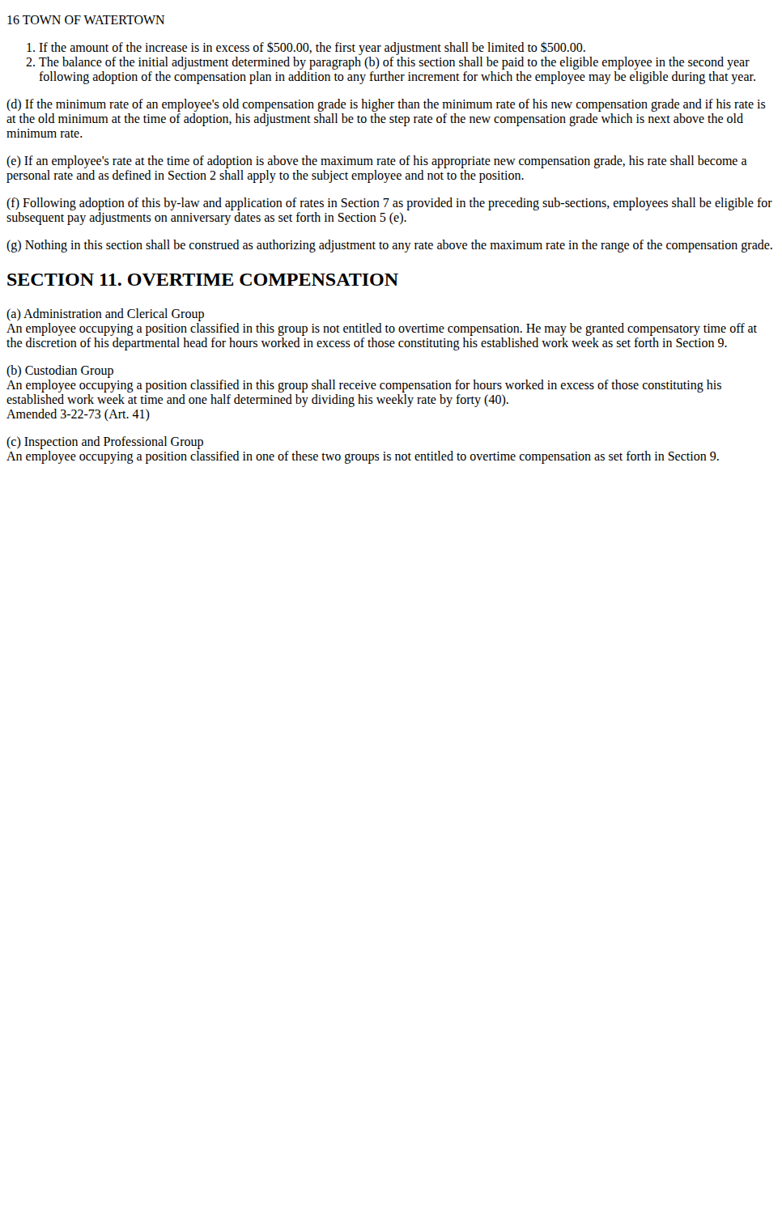16 TOWN OF WATERTOWN
If the amount of the increase is in excess of $500.00, the first year adjustment shall be limited to $500.00.
The balance of the initial adjustment determined by paragraph (b) of this section shall be paid to the eligible employee in the second year following adoption of the compensation plan in addition to any further increment for which the employee may be eligible during that year.
(d) If the minimum rate of an employee's old compensation grade is higher than the minimum rate of his new compensation grade and if his rate is at the old minimum at the time of adoption, his adjustment shall be to the step rate of the new compensation grade which is next above the old minimum rate.
(e) If an employee's rate at the time of adoption is above the maximum rate of his appropriate new compensation grade, his rate shall become a personal rate and as defined in Section 2 shall apply to the subject employee and not to the position.
(f) Following adoption of this by-law and application of rates in Section 7 as provided in the preceding sub-sections, employees shall be eligible for subsequent pay adjustments on anniversary dates as set forth in Section 5 (e).
(g) Nothing in this section shall be construed as authorizing adjustment to any rate above the maximum rate in the range of the compensation grade.
SECTION 11. OVERTIME COMPENSATION
(a) Administration and Clerical Group
An employee occupying a position classified in this group is not entitled to overtime compensation. He may be granted compensatory time off at the discretion of his departmental head for hours worked in excess of those constituting his established work week as set forth in Section 9.
(b) Custodian Group
An employee occupying a position classified in this group shall receive compensation for hours worked in excess of those constituting his established work week at time and one half determined by dividing his weekly rate by forty (40).
Amended 3-22-73 (Art. 41)
(c) Inspection and Professional Group
An employee occupying a position classified in one of these two groups is not entitled to overtime compensation as set forth in Section 9.